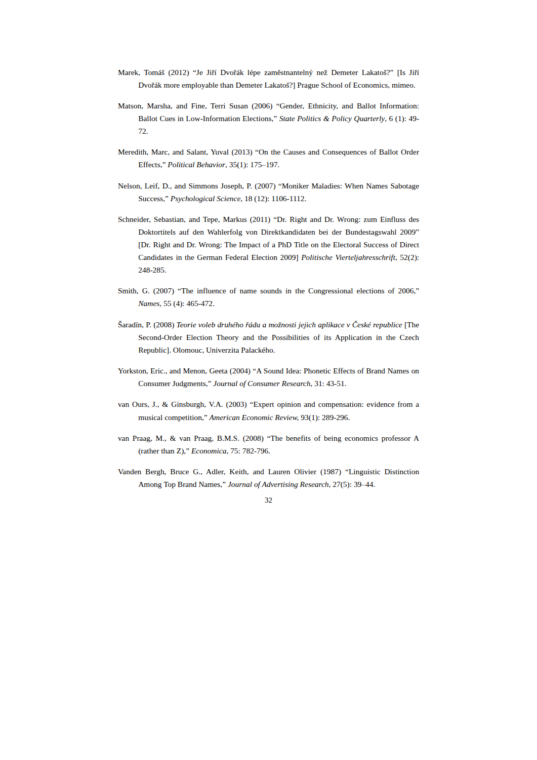Marek, Tomáš (2012) “Je Jiří Dvořák lépe zaměstnantelný než Demeter Lakatoš?” [Is Jiří Dvořák more employable than Demeter Lakatoš?] Prague School of Economics, mimeo.
Matson, Marsha, and Fine, Terri Susan (2006) “Gender, Ethnicity, and Ballot Information: Ballot Cues in Low-Information Elections,” State Politics & Policy Quarterly, 6 (1): 49-72.
Meredith, Marc, and Salant, Yuval (2013) “On the Causes and Consequences of Ballot Order Effects,” Political Behavior, 35(1): 175–197.
Nelson, Leif, D., and Simmons Joseph, P. (2007) “Moniker Maladies: When Names Sabotage Success,” Psychological Science, 18 (12): 1106-1112.
Schneider, Sebastian, and Tepe, Markus (2011) “Dr. Right and Dr. Wrong: zum Einfluss des Doktortitels auf den Wahlerfolg von Direktkandidaten bei der Bundestagswahl 2009” [Dr. Right and Dr. Wrong: The Impact of a PhD Title on the Electoral Success of Direct Candidates in the German Federal Election 2009] Politische Vierteljahresschrift, 52(2): 248-285.
Smith, G. (2007) “The influence of name sounds in the Congressional elections of 2006,” Names, 55 (4): 465-472.
Šaradín, P. (2008) Teorie voleb druhého řádu a možnosti jejich aplikace v České republice [The Second-Order Election Theory and the Possibilities of its Application in the Czech Republic]. Olomouc, Univerzita Palackého.
Yorkston, Eric., and Menon, Geeta (2004) “A Sound Idea: Phonetic Effects of Brand Names on Consumer Judgments,” Journal of Consumer Research, 31: 43-51.
van Ours, J., & Ginsburgh, V.A. (2003) “Expert opinion and compensation: evidence from a musical competition,” American Economic Review, 93(1): 289-296.
van Praag, M., & van Praag, B.M.S. (2008) “The benefits of being economics professor A (rather than Z),” Economica, 75: 782-796.
Vanden Bergh, Bruce G., Adler, Keith, and Lauren Olivier (1987) “Linguistic Distinction Among Top Brand Names,” Journal of Advertising Research, 27(5): 39–44.
32